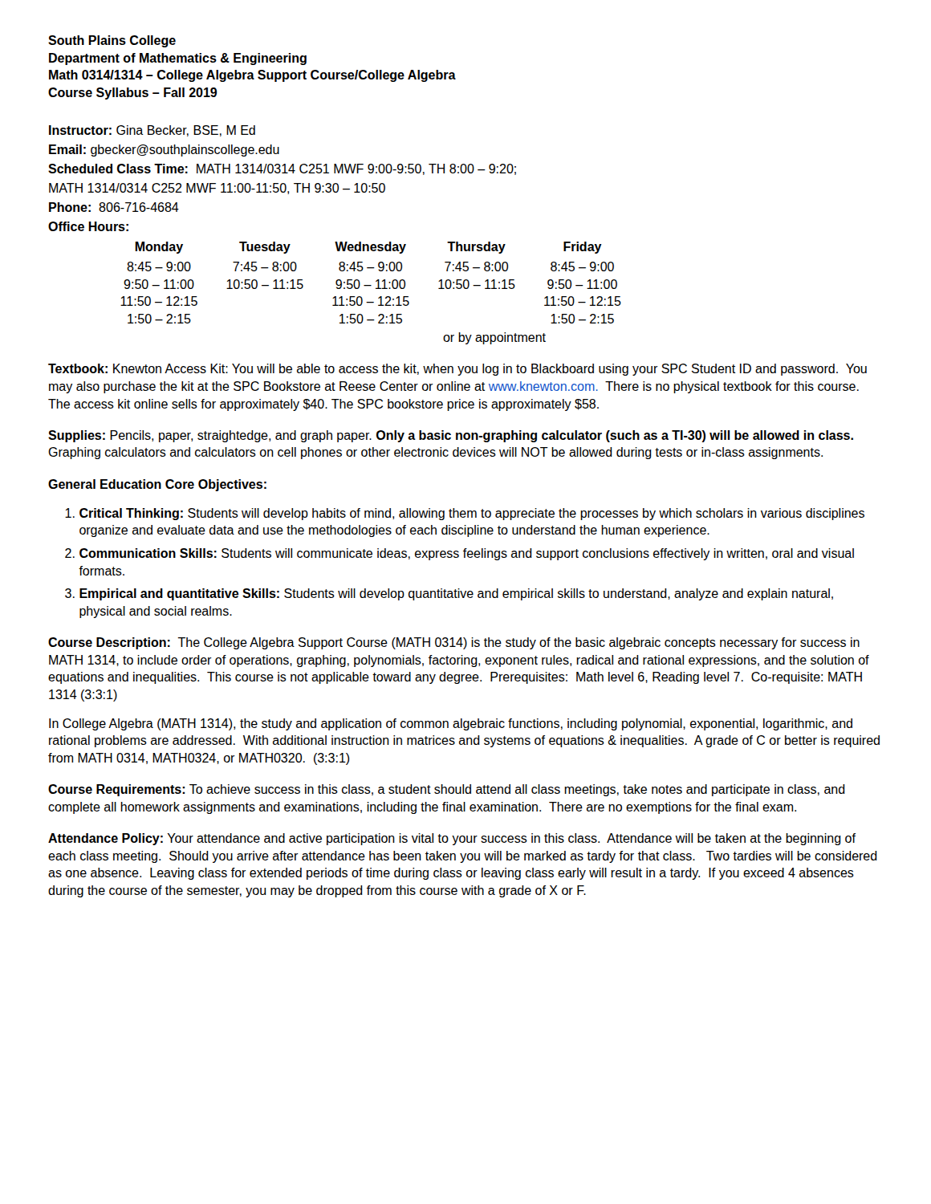South Plains College
Department of Mathematics & Engineering
Math 0314/1314 – College Algebra Support Course/College Algebra
Course Syllabus – Fall 2019
Instructor: Gina Becker, BSE, M Ed
Email: gbecker@southplainscollege.edu
Scheduled Class Time: MATH 1314/0314 C251 MWF 9:00-9:50, TH 8:00 – 9:20;
MATH 1314/0314 C252 MWF 11:00-11:50, TH 9:30 – 10:50
Phone: 806-716-4684
Office Hours:
| Monday | Tuesday | Wednesday | Thursday | Friday |
| --- | --- | --- | --- | --- |
| 8:45 – 9:00 9:50 – 11:00 | 7:45 – 8:00 10:50 – 11:15 | 8:45 – 9:00 9:50 – 11:00 | 7:45 – 8:00 10:50 – 11:15 | 8:45 – 9:00 9:50 – 11:00 |
| 11:50 – 12:15 1:50 – 2:15 | | 11:50 – 12:15 1:50 – 2:15 | | 11:50 – 12:15 1:50 – 2:15 |
or by appointment
Textbook: Knewton Access Kit: You will be able to access the kit, when you log in to Blackboard using your SPC Student ID and password. You may also purchase the kit at the SPC Bookstore at Reese Center or online at www.knewton.com. There is no physical textbook for this course. The access kit online sells for approximately $40. The SPC bookstore price is approximately $58.
Supplies: Pencils, paper, straightedge, and graph paper. Only a basic non-graphing calculator (such as a TI-30) will be allowed in class. Graphing calculators and calculators on cell phones or other electronic devices will NOT be allowed during tests or in-class assignments.
General Education Core Objectives:
Critical Thinking: Students will develop habits of mind, allowing them to appreciate the processes by which scholars in various disciplines organize and evaluate data and use the methodologies of each discipline to understand the human experience.
Communication Skills: Students will communicate ideas, express feelings and support conclusions effectively in written, oral and visual formats.
Empirical and quantitative Skills: Students will develop quantitative and empirical skills to understand, analyze and explain natural, physical and social realms.
Course Description: The College Algebra Support Course (MATH 0314) is the study of the basic algebraic concepts necessary for success in MATH 1314, to include order of operations, graphing, polynomials, factoring, exponent rules, radical and rational expressions, and the solution of equations and inequalities. This course is not applicable toward any degree. Prerequisites: Math level 6, Reading level 7. Co-requisite: MATH 1314 (3:3:1)
In College Algebra (MATH 1314), the study and application of common algebraic functions, including polynomial, exponential, logarithmic, and rational problems are addressed. With additional instruction in matrices and systems of equations & inequalities. A grade of C or better is required from MATH 0314, MATH0324, or MATH0320. (3:3:1)
Course Requirements: To achieve success in this class, a student should attend all class meetings, take notes and participate in class, and complete all homework assignments and examinations, including the final examination. There are no exemptions for the final exam.
Attendance Policy: Your attendance and active participation is vital to your success in this class. Attendance will be taken at the beginning of each class meeting. Should you arrive after attendance has been taken you will be marked as tardy for that class. Two tardies will be considered as one absence. Leaving class for extended periods of time during class or leaving class early will result in a tardy. If you exceed 4 absences during the course of the semester, you may be dropped from this course with a grade of X or F.